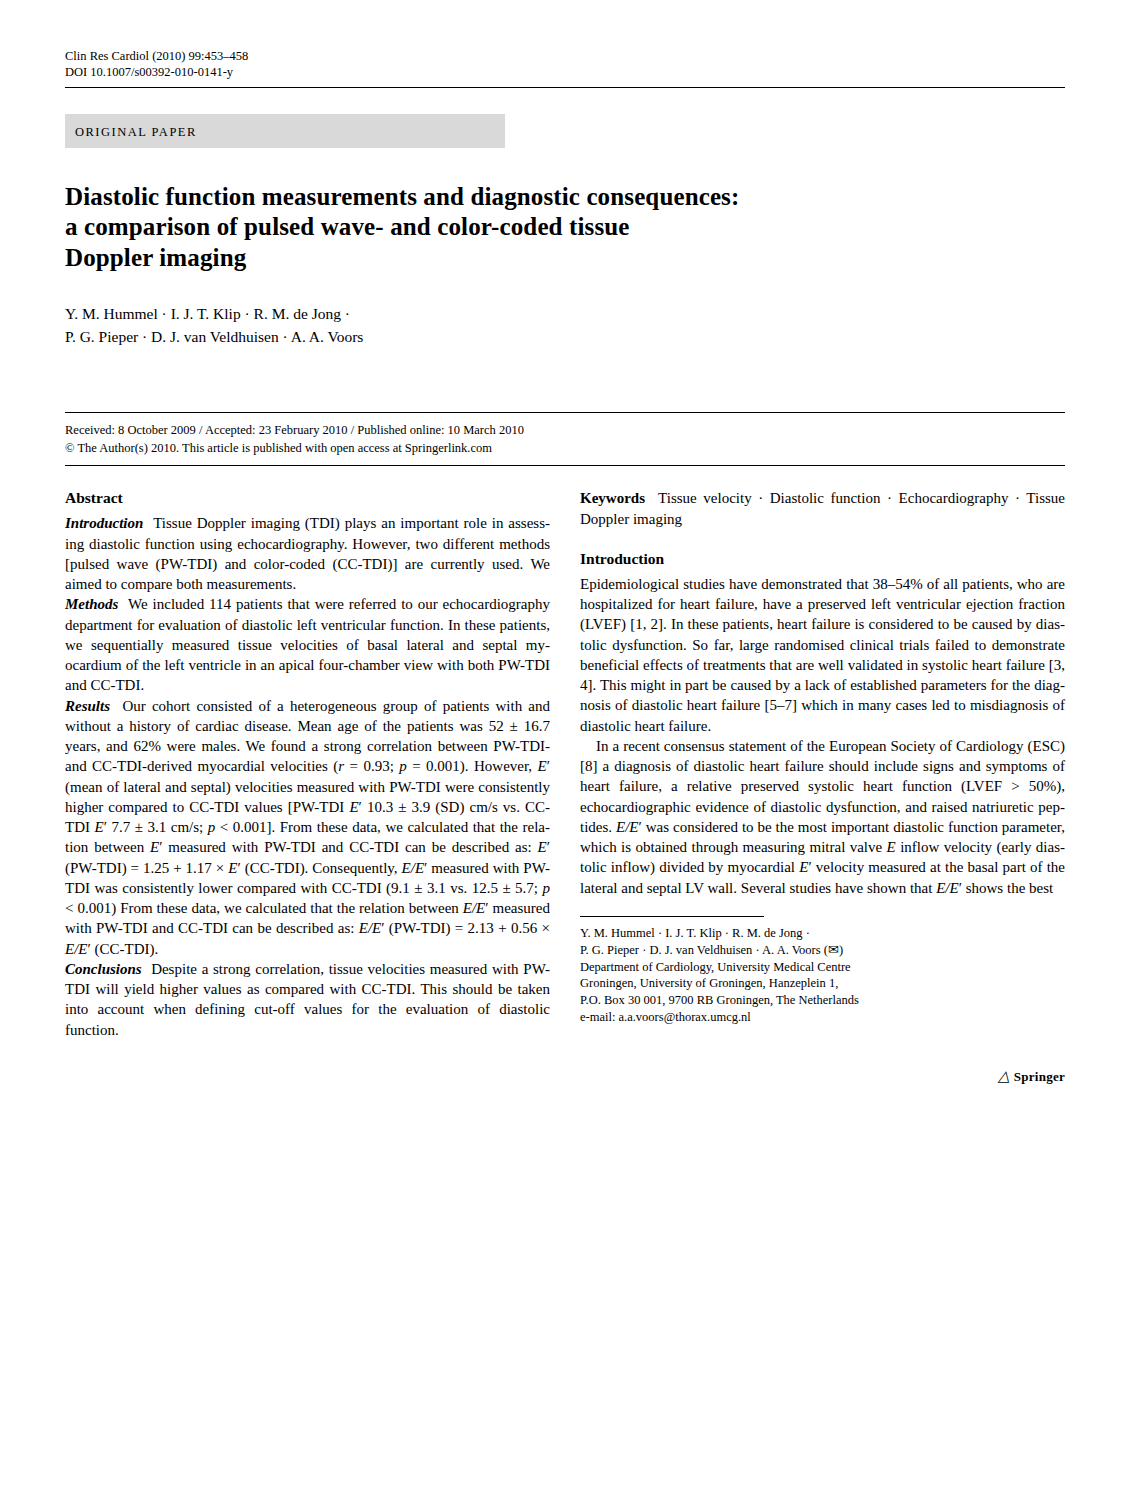Clin Res Cardiol (2010) 99:453–458
DOI 10.1007/s00392-010-0141-y
ORIGINAL PAPER
Diastolic function measurements and diagnostic consequences:
a comparison of pulsed wave- and color-coded tissue
Doppler imaging
Y. M. Hummel · I. J. T. Klip · R. M. de Jong ·
P. G. Pieper · D. J. van Veldhuisen · A. A. Voors
Received: 8 October 2009 / Accepted: 23 February 2010 / Published online: 10 March 2010
© The Author(s) 2010. This article is published with open access at Springerlink.com
Abstract
Introduction Tissue Doppler imaging (TDI) plays an important role in assessing diastolic function using echocardiography. However, two different methods [pulsed wave (PW-TDI) and color-coded (CC-TDI)] are currently used. We aimed to compare both measurements.
Methods We included 114 patients that were referred to our echocardiography department for evaluation of diastolic left ventricular function. In these patients, we sequentially measured tissue velocities of basal lateral and septal myocardium of the left ventricle in an apical four-chamber view with both PW-TDI and CC-TDI.
Results Our cohort consisted of a heterogeneous group of patients with and without a history of cardiac disease. Mean age of the patients was 52 ± 16.7 years, and 62% were males. We found a strong correlation between PW-TDI- and CC-TDI-derived myocardial velocities (r = 0.93; p = 0.001). However, E′ (mean of lateral and septal) velocities measured with PW-TDI were consistently higher compared to CC-TDI values [PW-TDI E′ 10.3 ± 3.9 (SD) cm/s vs. CC-TDI E′ 7.7 ± 3.1 cm/s; p < 0.001]. From these data, we calculated that the relation between E′ measured with PW-TDI and CC-TDI can be described as: E′ (PW-TDI) = 1.25 + 1.17 × E′ (CC-TDI). Consequently, E/E′ measured with PW-TDI was consistently lower compared with CC-TDI (9.1 ± 3.1 vs. 12.5 ± 5.7; p < 0.001) From these data, we calculated that the relation between E/E′ measured with PW-TDI and CC-TDI can be described as: E/E′ (PW-TDI) = 2.13 + 0.56 × E/E′ (CC-TDI).
Conclusions Despite a strong correlation, tissue velocities measured with PW-TDI will yield higher values as compared with CC-TDI. This should be taken into account when defining cut-off values for the evaluation of diastolic function.
Keywords Tissue velocity · Diastolic function · Echocardiography · Tissue Doppler imaging
Introduction
Epidemiological studies have demonstrated that 38–54% of all patients, who are hospitalized for heart failure, have a preserved left ventricular ejection fraction (LVEF) [1, 2]. In these patients, heart failure is considered to be caused by diastolic dysfunction. So far, large randomised clinical trials failed to demonstrate beneficial effects of treatments that are well validated in systolic heart failure [3, 4]. This might in part be caused by a lack of established parameters for the diagnosis of diastolic heart failure [5–7] which in many cases led to misdiagnosis of diastolic heart failure.
In a recent consensus statement of the European Society of Cardiology (ESC) [8] a diagnosis of diastolic heart failure should include signs and symptoms of heart failure, a relative preserved systolic heart function (LVEF > 50%), echocardiographic evidence of diastolic dysfunction, and raised natriuretic peptides. E/E′ was considered to be the most important diastolic function parameter, which is obtained through measuring mitral valve E inflow velocity (early diastolic inflow) divided by myocardial E′ velocity measured at the basal part of the lateral and septal LV wall. Several studies have shown that E/E′ shows the best
Y. M. Hummel · I. J. T. Klip · R. M. de Jong ·
P. G. Pieper · D. J. van Veldhuisen · A. A. Voors (✉)
Department of Cardiology, University Medical Centre
Groningen, University of Groningen, Hanzeplein 1,
P.O. Box 30 001, 9700 RB Groningen, The Netherlands
e-mail: a.a.voors@thorax.umcg.nl
△Springer